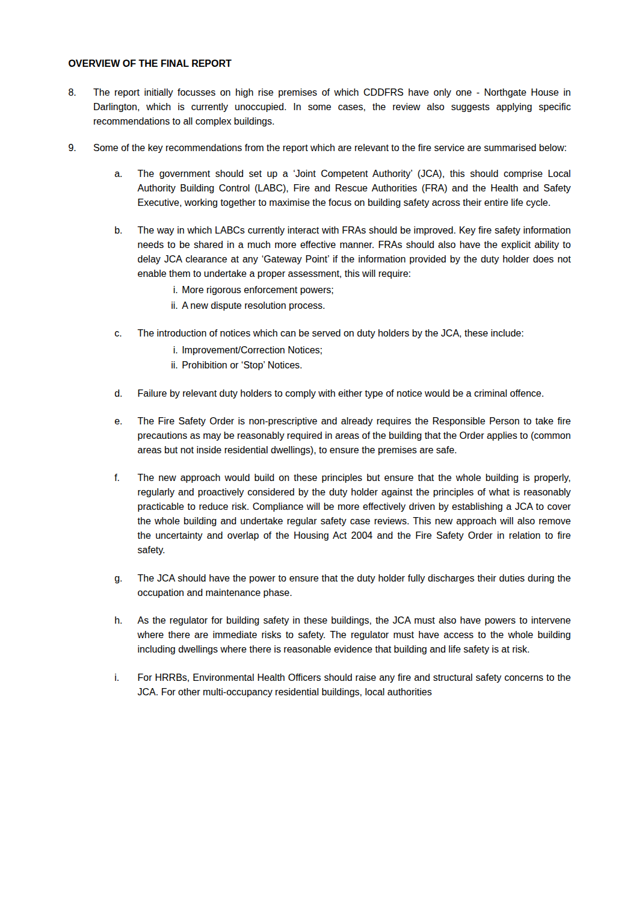Overview of the Final Report
The report initially focusses on high rise premises of which CDDFRS have only one - Northgate House in Darlington, which is currently unoccupied. In some cases, the review also suggests applying specific recommendations to all complex buildings.
Some of the key recommendations from the report which are relevant to the fire service are summarised below:
The government should set up a ‘Joint Competent Authority’ (JCA), this should comprise Local Authority Building Control (LABC), Fire and Rescue Authorities (FRA) and the Health and Safety Executive, working together to maximise the focus on building safety across their entire life cycle.
The way in which LABCs currently interact with FRAs should be improved. Key fire safety information needs to be shared in a much more effective manner. FRAs should also have the explicit ability to delay JCA clearance at any ‘Gateway Point’ if the information provided by the duty holder does not enable them to undertake a proper assessment, this will require:
More rigorous enforcement powers;
A new dispute resolution process.
The introduction of notices which can be served on duty holders by the JCA, these include:
Improvement/Correction Notices;
Prohibition or ‘Stop’ Notices.
Failure by relevant duty holders to comply with either type of notice would be a criminal offence.
The Fire Safety Order is non-prescriptive and already requires the Responsible Person to take fire precautions as may be reasonably required in areas of the building that the Order applies to (common areas but not inside residential dwellings), to ensure the premises are safe.
The new approach would build on these principles but ensure that the whole building is properly, regularly and proactively considered by the duty holder against the principles of what is reasonably practicable to reduce risk. Compliance will be more effectively driven by establishing a JCA to cover the whole building and undertake regular safety case reviews. This new approach will also remove the uncertainty and overlap of the Housing Act 2004 and the Fire Safety Order in relation to fire safety.
The JCA should have the power to ensure that the duty holder fully discharges their duties during the occupation and maintenance phase.
As the regulator for building safety in these buildings, the JCA must also have powers to intervene where there are immediate risks to safety. The regulator must have access to the whole building including dwellings where there is reasonable evidence that building and life safety is at risk.
For HRRBs, Environmental Health Officers should raise any fire and structural safety concerns to the JCA. For other multi-occupancy residential buildings, local authorities